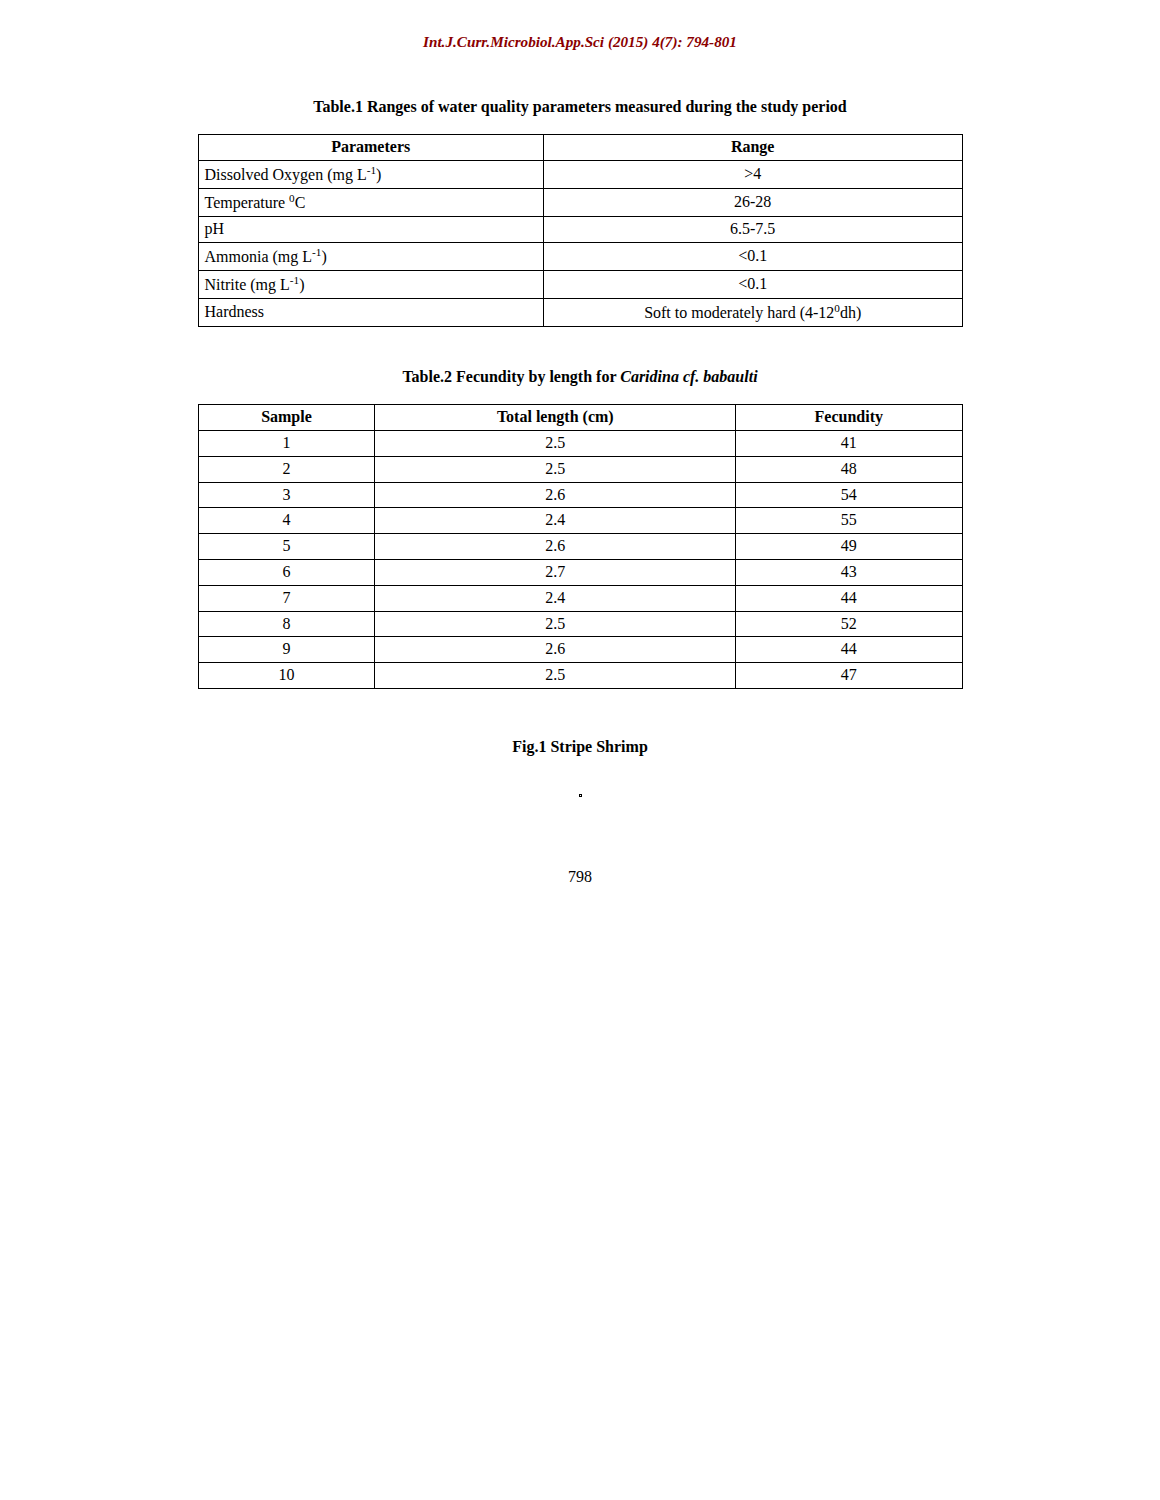Int.J.Curr.Microbiol.App.Sci (2015) 4(7): 794-801
Table.1 Ranges of water quality parameters measured during the study period
| Parameters | Range |
| --- | --- |
| Dissolved Oxygen (mg L -1 ) | >4 |
| Temperature 0 C | 26-28 |
| pH | 6.5-7.5 |
| Ammonia (mg L -1 ) | <0.1 |
| Nitrite (mg L -1 ) | <0.1 |
| Hardness | Soft to moderately hard (4-12 0 dh) |
Table.2 Fecundity by length for Caridina cf. babaulti
| Sample | Total length (cm) | Fecundity |
| --- | --- | --- |
| 1 | 2.5 | 41 |
| 2 | 2.5 | 48 |
| 3 | 2.6 | 54 |
| 4 | 2.4 | 55 |
| 5 | 2.6 | 49 |
| 6 | 2.7 | 43 |
| 7 | 2.4 | 44 |
| 8 | 2.5 | 52 |
| 9 | 2.6 | 44 |
| 10 | 2.5 | 47 |
Fig.1 Stripe Shrimp
798